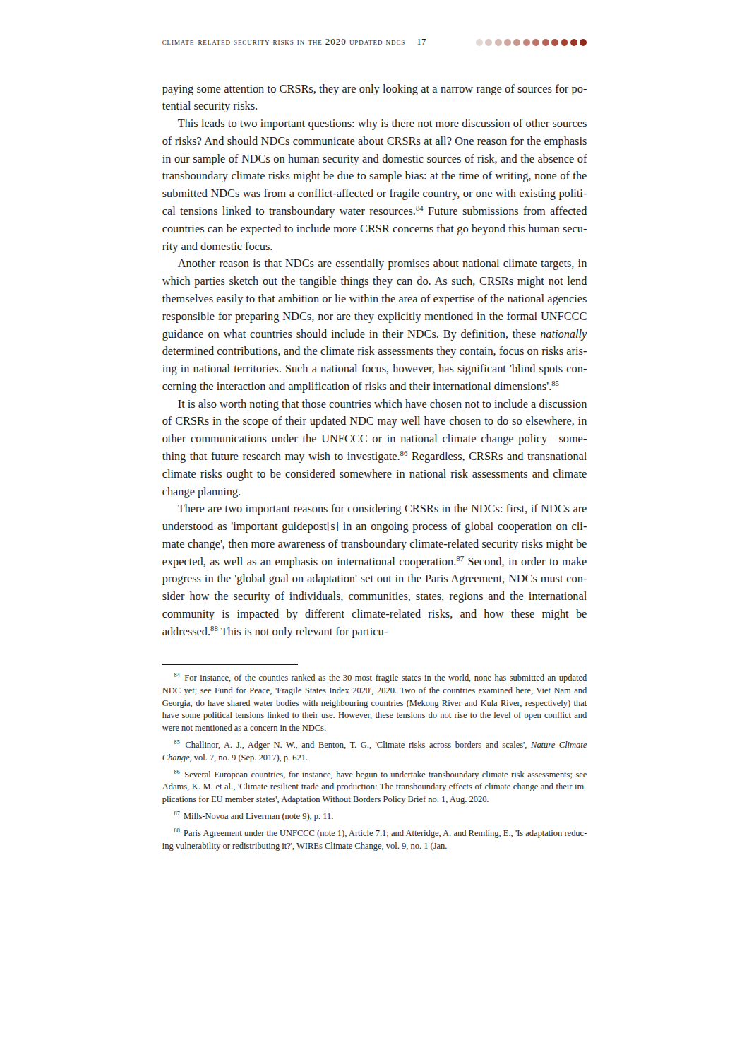Climate-related security risks in the 2020 updated NDCs 17
paying some attention to CRSRs, they are only looking at a narrow range of sources for potential security risks.
This leads to two important questions: why is there not more discussion of other sources of risks? And should NDCs communicate about CRSRs at all? One reason for the emphasis in our sample of NDCs on human security and domestic sources of risk, and the absence of transboundary climate risks might be due to sample bias: at the time of writing, none of the submitted NDCs was from a conflict-affected or fragile country, or one with existing political tensions linked to transboundary water resources.84 Future submissions from affected countries can be expected to include more CRSR concerns that go beyond this human security and domestic focus.
Another reason is that NDCs are essentially promises about national climate targets, in which parties sketch out the tangible things they can do. As such, CRSRs might not lend themselves easily to that ambition or lie within the area of expertise of the national agencies responsible for preparing NDCs, nor are they explicitly mentioned in the formal UNFCCC guidance on what countries should include in their NDCs. By definition, these nationally determined contributions, and the climate risk assessments they contain, focus on risks arising in national territories. Such a national focus, however, has significant 'blind spots concerning the interaction and amplification of risks and their international dimensions'.85
It is also worth noting that those countries which have chosen not to include a discussion of CRSRs in the scope of their updated NDC may well have chosen to do so elsewhere, in other communications under the UNFCCC or in national climate change policy—something that future research may wish to investigate.86 Regardless, CRSRs and transnational climate risks ought to be considered somewhere in national risk assessments and climate change planning.
There are two important reasons for considering CRSRs in the NDCs: first, if NDCs are understood as 'important guidepost[s] in an ongoing process of global cooperation on climate change', then more awareness of transboundary climate-related security risks might be expected, as well as an emphasis on international cooperation.87 Second, in order to make progress in the 'global goal on adaptation' set out in the Paris Agreement, NDCs must consider how the security of individuals, communities, states, regions and the international community is impacted by different climate-related risks, and how these might be addressed.88 This is not only relevant for particu-
84 For instance, of the counties ranked as the 30 most fragile states in the world, none has submitted an updated NDC yet; see Fund for Peace, 'Fragile States Index 2020', 2020. Two of the countries examined here, Viet Nam and Georgia, do have shared water bodies with neighbouring countries (Mekong River and Kula River, respectively) that have some political tensions linked to their use. However, these tensions do not rise to the level of open conflict and were not mentioned as a concern in the NDCs.
85 Challinor, A. J., Adger N. W., and Benton, T. G., 'Climate risks across borders and scales', Nature Climate Change, vol. 7, no. 9 (Sep. 2017), p. 621.
86 Several European countries, for instance, have begun to undertake transboundary climate risk assessments; see Adams, K. M. et al., 'Climate-resilient trade and production: The transboundary effects of climate change and their implications for EU member states', Adaptation Without Borders Policy Brief no. 1, Aug. 2020.
87 Mills-Novoa and Liverman (note 9), p. 11.
88 Paris Agreement under the UNFCCC (note 1), Article 7.1; and Atteridge, A. and Remling, E., 'Is adaptation reducing vulnerability or redistributing it?', WIREs Climate Change, vol. 9, no. 1 (Jan.